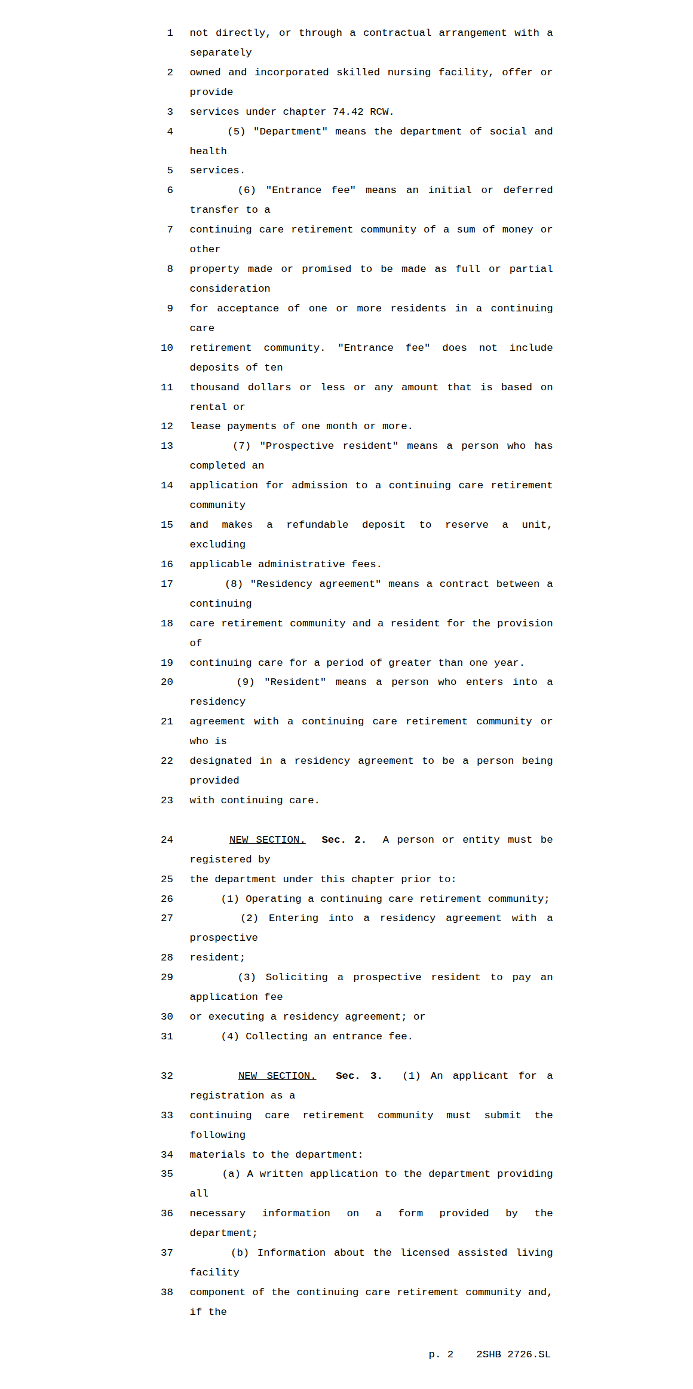1 not directly, or through a contractual arrangement with a separately
2 owned and incorporated skilled nursing facility, offer or provide
3 services under chapter 74.42 RCW.
4 (5) "Department" means the department of social and health
5 services.
6 (6) "Entrance fee" means an initial or deferred transfer to a
7 continuing care retirement community of a sum of money or other
8 property made or promised to be made as full or partial consideration
9 for acceptance of one or more residents in a continuing care
10 retirement community. "Entrance fee" does not include deposits of ten
11 thousand dollars or less or any amount that is based on rental or
12 lease payments of one month or more.
13 (7) "Prospective resident" means a person who has completed an
14 application for admission to a continuing care retirement community
15 and makes a refundable deposit to reserve a unit, excluding
16 applicable administrative fees.
17 (8) "Residency agreement" means a contract between a continuing
18 care retirement community and a resident for the provision of
19 continuing care for a period of greater than one year.
20 (9) "Resident" means a person who enters into a residency
21 agreement with a continuing care retirement community or who is
22 designated in a residency agreement to be a person being provided
23 with continuing care.
24 NEW SECTION. Sec. 2. A person or entity must be registered by
25 the department under this chapter prior to:
26 (1) Operating a continuing care retirement community;
27 (2) Entering into a residency agreement with a prospective
28 resident;
29 (3) Soliciting a prospective resident to pay an application fee
30 or executing a residency agreement; or
31 (4) Collecting an entrance fee.
32 NEW SECTION. Sec. 3. (1) An applicant for a registration as a
33 continuing care retirement community must submit the following
34 materials to the department:
35 (a) A written application to the department providing all
36 necessary information on a form provided by the department;
37 (b) Information about the licensed assisted living facility
38 component of the continuing care retirement community and, if the
p. 22SHB 2726.SL